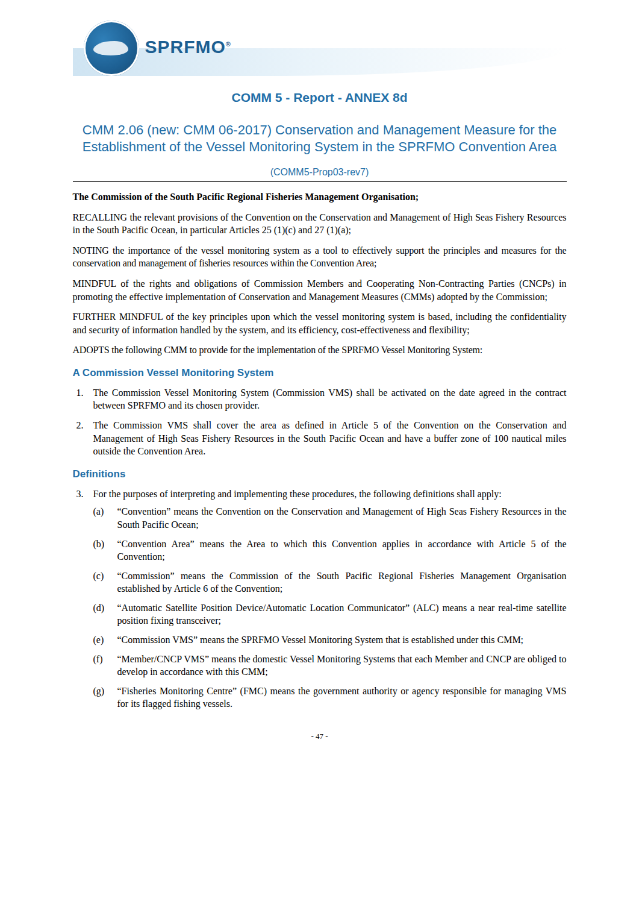SPRFMO®
COMM 5 - Report - ANNEX 8d
CMM 2.06 (new: CMM 06-2017) Conservation and Management Measure for the Establishment of the Vessel Monitoring System in the SPRFMO Convention Area
(COMM5-Prop03-rev7)
The Commission of the South Pacific Regional Fisheries Management Organisation;
RECALLING the relevant provisions of the Convention on the Conservation and Management of High Seas Fishery Resources in the South Pacific Ocean, in particular Articles 25 (1)(c) and 27 (1)(a);
NOTING the importance of the vessel monitoring system as a tool to effectively support the principles and measures for the conservation and management of fisheries resources within the Convention Area;
MINDFUL of the rights and obligations of Commission Members and Cooperating Non-Contracting Parties (CNCPs) in promoting the effective implementation of Conservation and Management Measures (CMMs) adopted by the Commission;
FURTHER MINDFUL of the key principles upon which the vessel monitoring system is based, including the confidentiality and security of information handled by the system, and its efficiency, cost-effectiveness and flexibility;
ADOPTS the following CMM to provide for the implementation of the SPRFMO Vessel Monitoring System:
A Commission Vessel Monitoring System
The Commission Vessel Monitoring System (Commission VMS) shall be activated on the date agreed in the contract between SPRFMO and its chosen provider.
The Commission VMS shall cover the area as defined in Article 5 of the Convention on the Conservation and Management of High Seas Fishery Resources in the South Pacific Ocean and have a buffer zone of 100 nautical miles outside the Convention Area.
Definitions
For the purposes of interpreting and implementing these procedures, the following definitions shall apply:
“Convention” means the Convention on the Conservation and Management of High Seas Fishery Resources in the South Pacific Ocean;
“Convention Area” means the Area to which this Convention applies in accordance with Article 5 of the Convention;
“Commission” means the Commission of the South Pacific Regional Fisheries Management Organisation established by Article 6 of the Convention;
“Automatic Satellite Position Device/Automatic Location Communicator” (ALC) means a near real-time satellite position fixing transceiver;
“Commission VMS” means the SPRFMO Vessel Monitoring System that is established under this CMM;
“Member/CNCP VMS” means the domestic Vessel Monitoring Systems that each Member and CNCP are obliged to develop in accordance with this CMM;
“Fisheries Monitoring Centre” (FMC) means the government authority or agency responsible for managing VMS for its flagged fishing vessels.
- 47 -